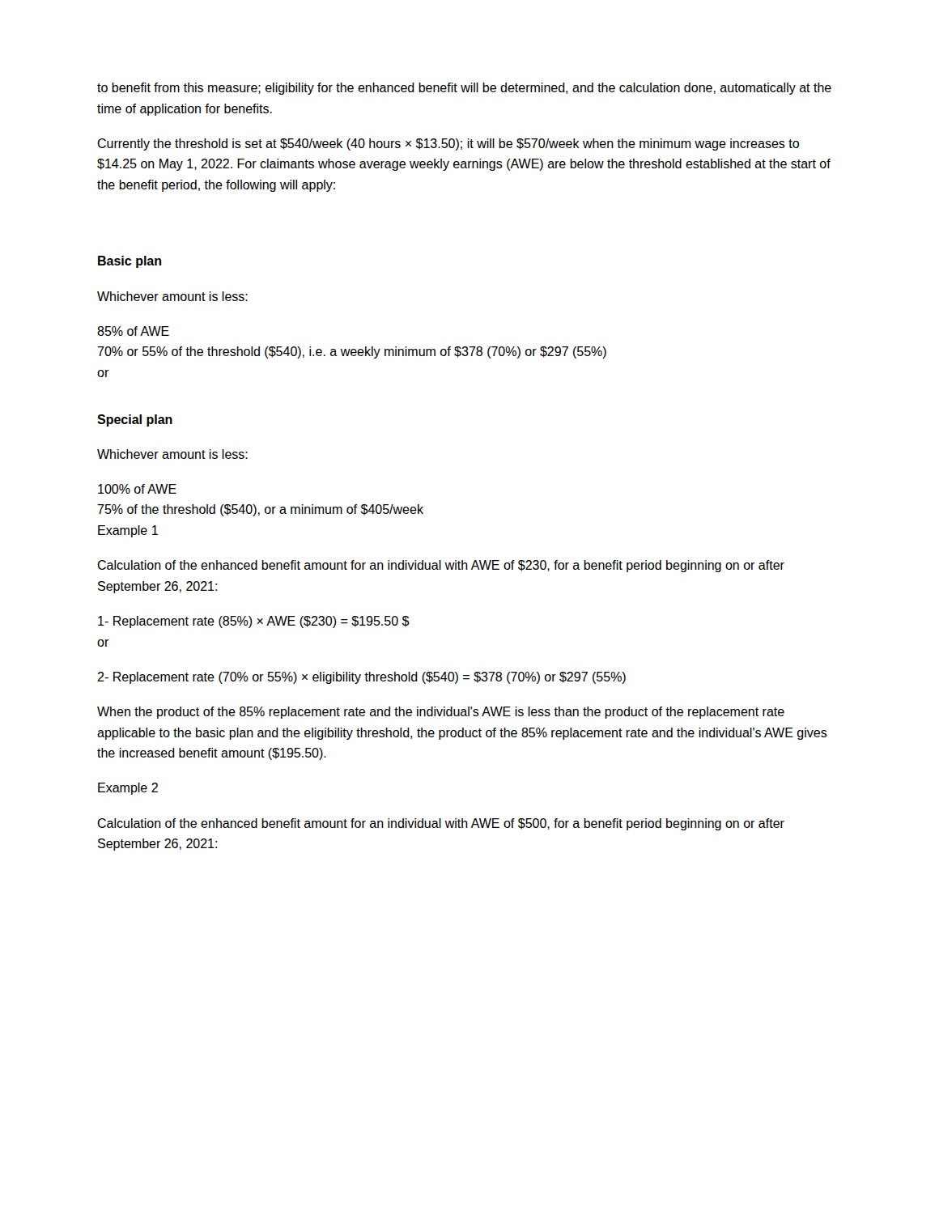to benefit from this measure; eligibility for the enhanced benefit will be determined, and the calculation done, automatically at the time of application for benefits.
Currently the threshold is set at $540/week (40 hours × $13.50); it will be $570/week when the minimum wage increases to $14.25 on May 1, 2022. For claimants whose average weekly earnings (AWE) are below the threshold established at the start of the benefit period, the following will apply:
Basic plan
Whichever amount is less:
85% of AWE
70% or 55% of the threshold ($540), i.e. a weekly minimum of $378 (70%) or $297 (55%)
or
Special plan
Whichever amount is less:
100% of AWE
75% of the threshold ($540), or a minimum of $405/week
Example 1
Calculation of the enhanced benefit amount for an individual with AWE of $230, for a benefit period beginning on or after September 26, 2021:
1- Replacement rate (85%) × AWE ($230) = $195.50 $
or
2- Replacement rate (70% or 55%) × eligibility threshold ($540) = $378 (70%) or $297 (55%)
When the product of the 85% replacement rate and the individual's AWE is less than the product of the replacement rate applicable to the basic plan and the eligibility threshold, the product of the 85% replacement rate and the individual's AWE gives the increased benefit amount ($195.50).
Example 2
Calculation of the enhanced benefit amount for an individual with AWE of $500, for a benefit period beginning on or after September 26, 2021: